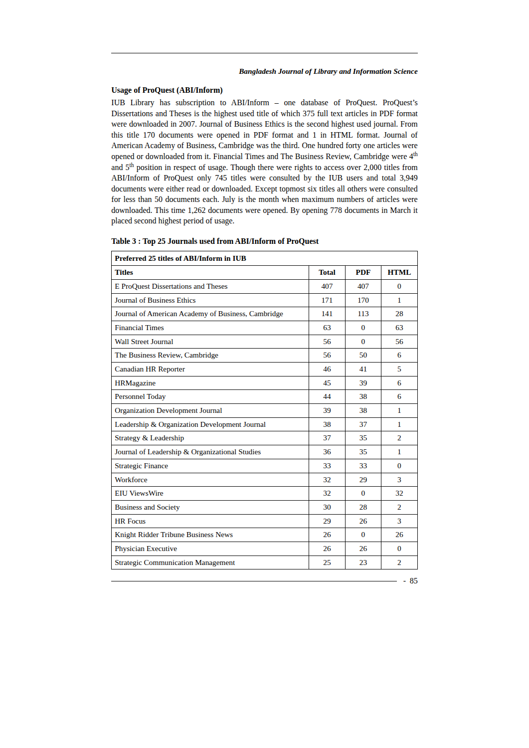Bangladesh Journal of Library and Information Science
Usage of ProQuest (ABI/Inform)
IUB Library has subscription to ABI/Inform – one database of ProQuest. ProQuest’s Dissertations and Theses is the highest used title of which 375 full text articles in PDF format were downloaded in 2007. Journal of Business Ethics is the second highest used journal. From this title 170 documents were opened in PDF format and 1 in HTML format. Journal of American Academy of Business, Cambridge was the third. One hundred forty one articles were opened or downloaded from it. Financial Times and The Business Review, Cambridge were 4th and 5th position in respect of usage. Though there were rights to access over 2,000 titles from ABI/Inform of ProQuest only 745 titles were consulted by the IUB users and total 3,949 documents were either read or downloaded. Except topmost six titles all others were consulted for less than 50 documents each. July is the month when maximum numbers of articles were downloaded. This time 1,262 documents were opened. By opening 778 documents in March it placed second highest period of usage.
Table 3 : Top 25 Journals used from ABI/Inform of ProQuest
| Preferred 25 titles of ABI/Inform in IUB |
| --- |
| Titles | Total | PDF | HTML |
| E ProQuest Dissertations and Theses | 407 | 407 | 0 |
| Journal of Business Ethics | 171 | 170 | 1 |
| Journal of American Academy of Business, Cambridge | 141 | 113 | 28 |
| Financial Times | 63 | 0 | 63 |
| Wall Street Journal | 56 | 0 | 56 |
| The Business Review, Cambridge | 56 | 50 | 6 |
| Canadian HR Reporter | 46 | 41 | 5 |
| HRMagazine | 45 | 39 | 6 |
| Personnel Today | 44 | 38 | 6 |
| Organization Development Journal | 39 | 38 | 1 |
| Leadership & Organization Development Journal | 38 | 37 | 1 |
| Strategy & Leadership | 37 | 35 | 2 |
| Journal of Leadership & Organizational Studies | 36 | 35 | 1 |
| Strategic Finance | 33 | 33 | 0 |
| Workforce | 32 | 29 | 3 |
| EIU ViewsWire | 32 | 0 | 32 |
| Business and Society | 30 | 28 | 2 |
| HR Focus | 29 | 26 | 3 |
| Knight Ridder Tribune Business News | 26 | 0 | 26 |
| Physician Executive | 26 | 26 | 0 |
| Strategic Communication Management | 25 | 23 | 2 |
- 85